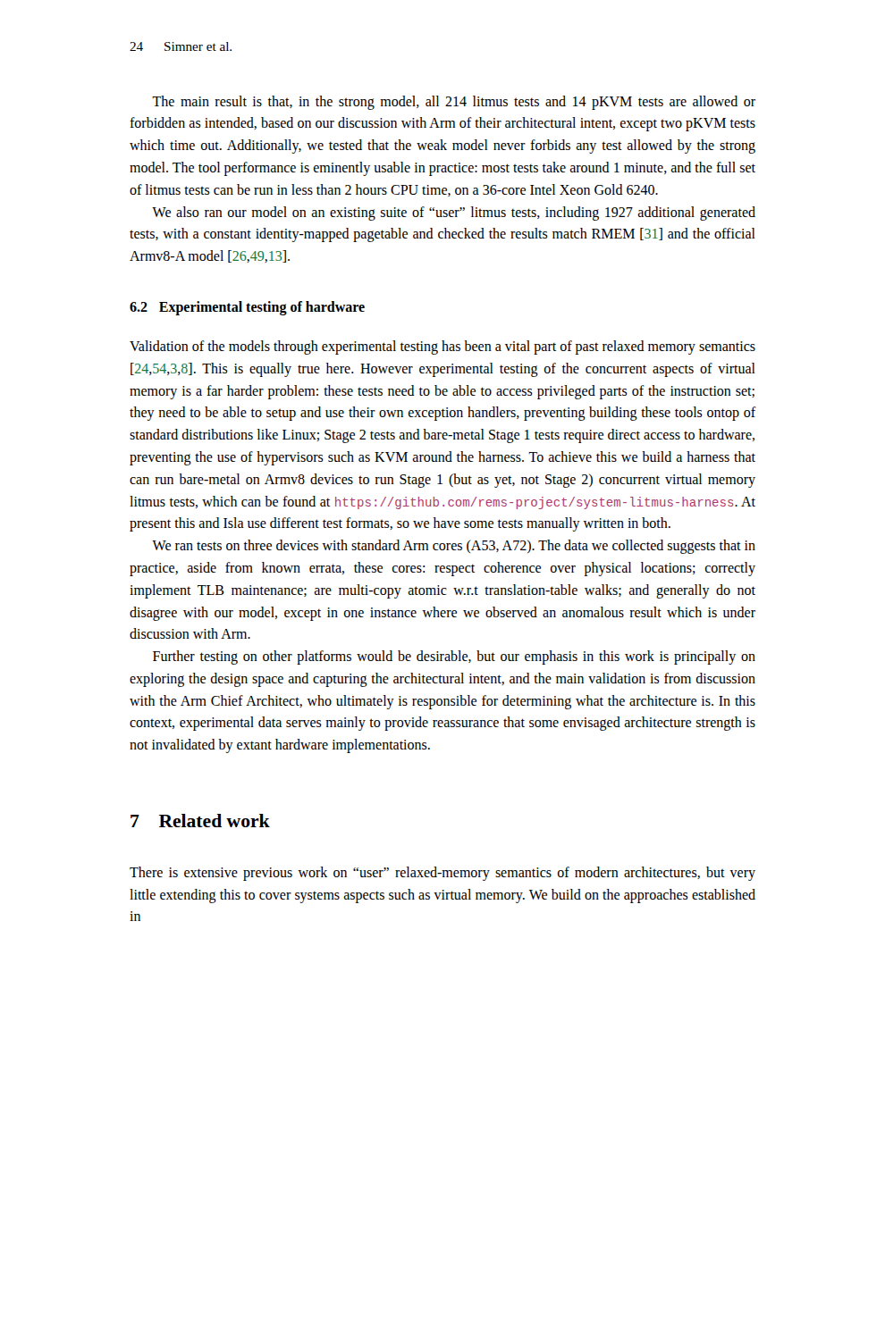24 Simner et al.
The main result is that, in the strong model, all 214 litmus tests and 14 pKVM tests are allowed or forbidden as intended, based on our discussion with Arm of their architectural intent, except two pKVM tests which time out. Additionally, we tested that the weak model never forbids any test allowed by the strong model. The tool performance is eminently usable in practice: most tests take around 1 minute, and the full set of litmus tests can be run in less than 2 hours CPU time, on a 36-core Intel Xeon Gold 6240.
We also ran our model on an existing suite of “user” litmus tests, including 1927 additional generated tests, with a constant identity-mapped pagetable and checked the results match RMEM [31] and the official Armv8-A model [26,49,13].
6.2 Experimental testing of hardware
Validation of the models through experimental testing has been a vital part of past relaxed memory semantics [24,54,3,8]. This is equally true here. However experimental testing of the concurrent aspects of virtual memory is a far harder problem: these tests need to be able to access privileged parts of the instruction set; they need to be able to setup and use their own exception handlers, preventing building these tools ontop of standard distributions like Linux; Stage 2 tests and bare-metal Stage 1 tests require direct access to hardware, preventing the use of hypervisors such as KVM around the harness. To achieve this we build a harness that can run bare-metal on Armv8 devices to run Stage 1 (but as yet, not Stage 2) concurrent virtual memory litmus tests, which can be found at https://github.com/rems-project/system-litmus-harness. At present this and Isla use different test formats, so we have some tests manually written in both.
We ran tests on three devices with standard Arm cores (A53, A72). The data we collected suggests that in practice, aside from known errata, these cores: respect coherence over physical locations; correctly implement TLB maintenance; are multi-copy atomic w.r.t translation-table walks; and generally do not disagree with our model, except in one instance where we observed an anomalous result which is under discussion with Arm.
Further testing on other platforms would be desirable, but our emphasis in this work is principally on exploring the design space and capturing the architectural intent, and the main validation is from discussion with the Arm Chief Architect, who ultimately is responsible for determining what the architecture is. In this context, experimental data serves mainly to provide reassurance that some envisaged architecture strength is not invalidated by extant hardware implementations.
7 Related work
There is extensive previous work on “user” relaxed-memory semantics of modern architectures, but very little extending this to cover systems aspects such as virtual memory. We build on the approaches established in